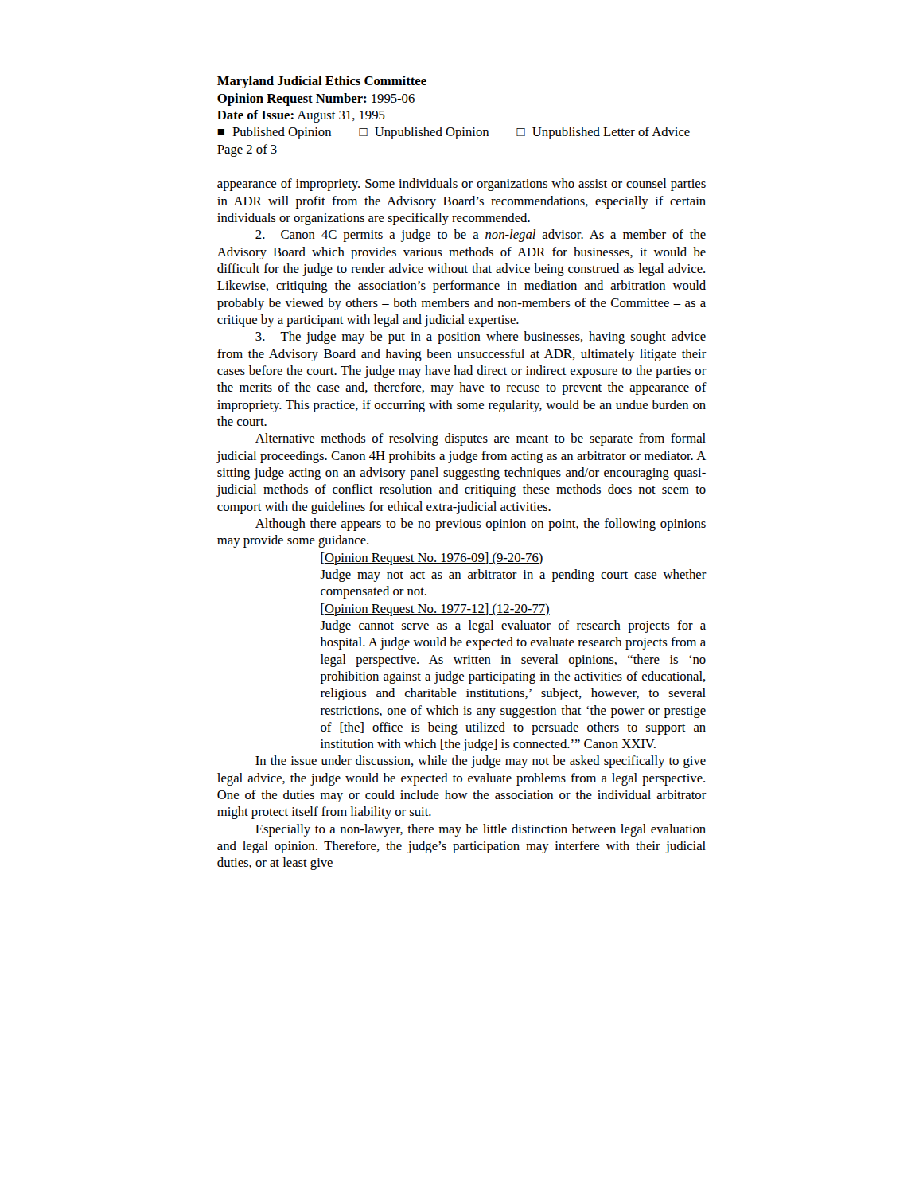Maryland Judicial Ethics Committee
Opinion Request Number: 1995-06
Date of Issue: August 31, 1995
■Published Opinion □Unpublished Opinion □Unpublished Letter of Advice
Page 2 of 3
appearance of impropriety. Some individuals or organizations who assist or counsel parties in ADR will profit from the Advisory Board’s recommendations, especially if certain individuals or organizations are specifically recommended.
2. Canon 4C permits a judge to be a non-legal advisor. As a member of the Advisory Board which provides various methods of ADR for businesses, it would be difficult for the judge to render advice without that advice being construed as legal advice. Likewise, critiquing the association’s performance in mediation and arbitration would probably be viewed by others – both members and non-members of the Committee – as a critique by a participant with legal and judicial expertise.
3. The judge may be put in a position where businesses, having sought advice from the Advisory Board and having been unsuccessful at ADR, ultimately litigate their cases before the court. The judge may have had direct or indirect exposure to the parties or the merits of the case and, therefore, may have to recuse to prevent the appearance of impropriety. This practice, if occurring with some regularity, would be an undue burden on the court.
Alternative methods of resolving disputes are meant to be separate from formal judicial proceedings. Canon 4H prohibits a judge from acting as an arbitrator or mediator. A sitting judge acting on an advisory panel suggesting techniques and/or encouraging quasi-judicial methods of conflict resolution and critiquing these methods does not seem to comport with the guidelines for ethical extra-judicial activities.
Although there appears to be no previous opinion on point, the following opinions may provide some guidance.
[Opinion Request No. 1976-09] (9-20-76)
Judge may not act as an arbitrator in a pending court case whether compensated or not.
[Opinion Request No. 1977-12] (12-20-77)
Judge cannot serve as a legal evaluator of research projects for a hospital. A judge would be expected to evaluate research projects from a legal perspective. As written in several opinions, “there is ‘no prohibition against a judge participating in the activities of educational, religious and charitable institutions,’ subject, however, to several restrictions, one of which is any suggestion that ‘the power or prestige of [the] office is being utilized to persuade others to support an institution with which [the judge] is connected.’” Canon XXIV.
In the issue under discussion, while the judge may not be asked specifically to give legal advice, the judge would be expected to evaluate problems from a legal perspective. One of the duties may or could include how the association or the individual arbitrator might protect itself from liability or suit.
Especially to a non-lawyer, there may be little distinction between legal evaluation and legal opinion. Therefore, the judge’s participation may interfere with their judicial duties, or at least give